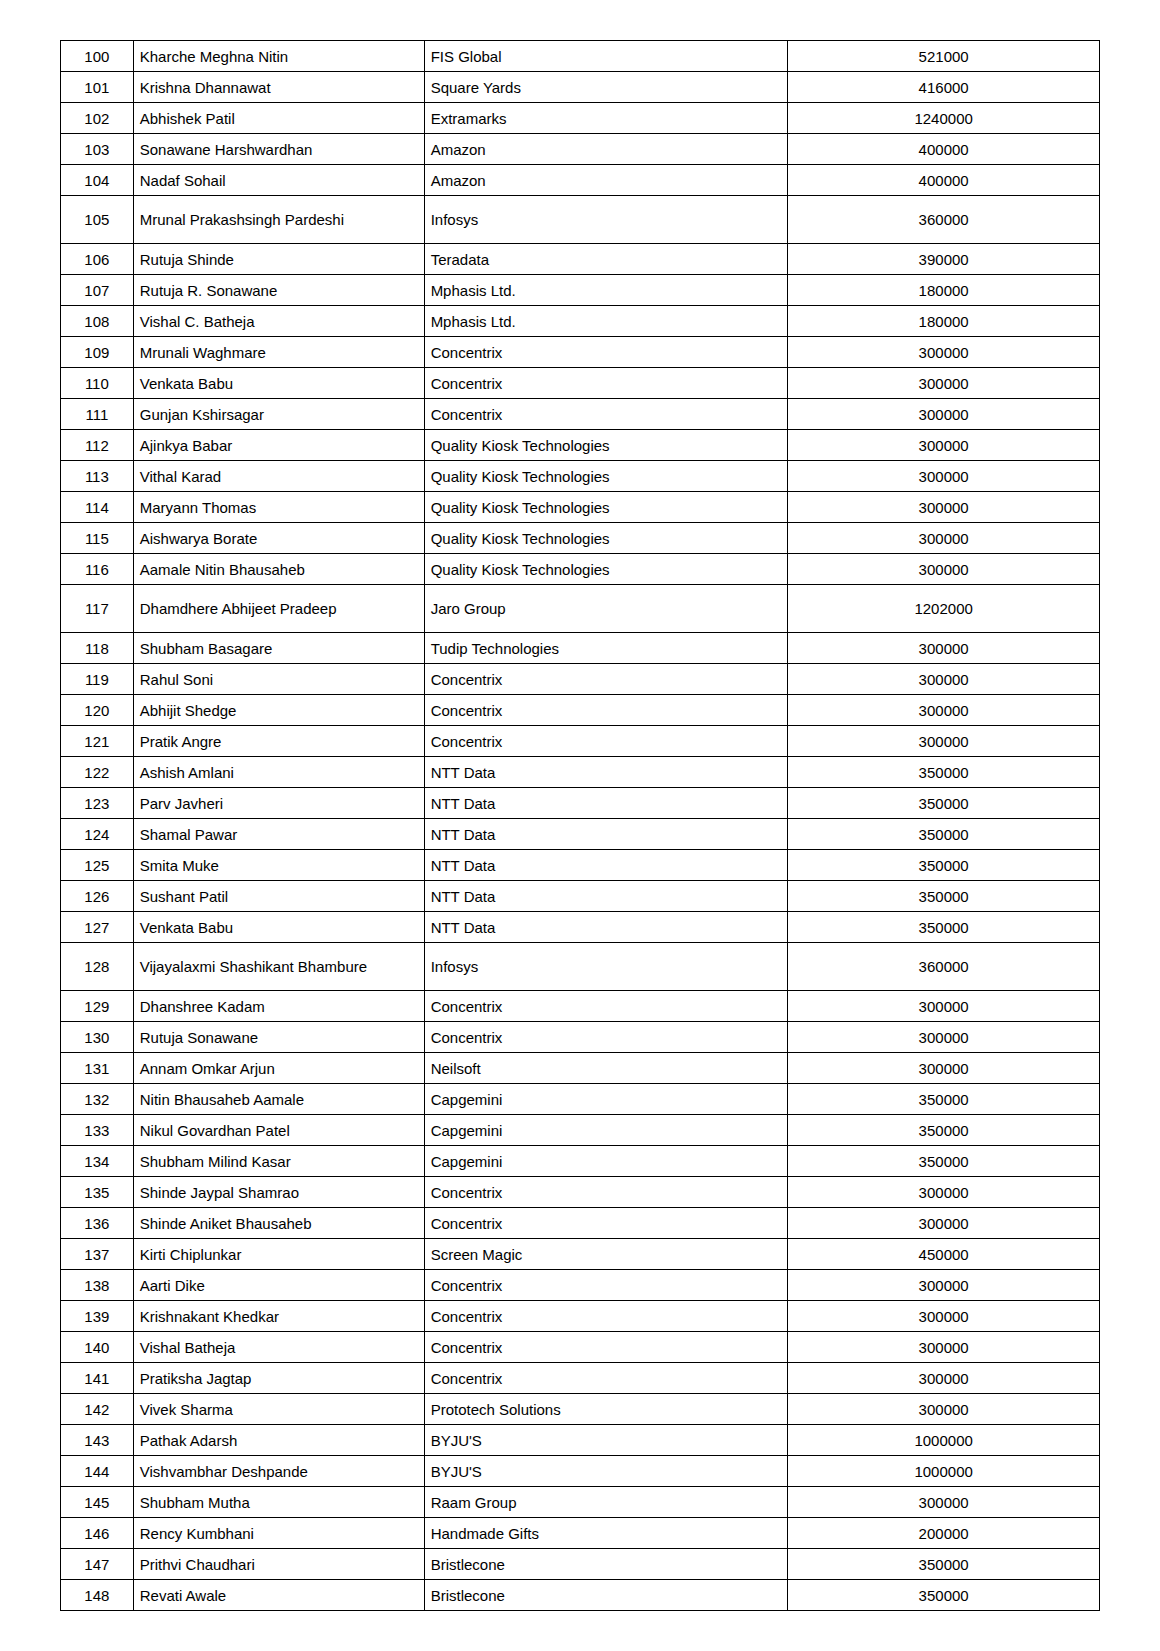| 100 | Kharche Meghna Nitin | FIS Global | 521000 |
| 101 | Krishna Dhannawat | Square Yards | 416000 |
| 102 | Abhishek Patil | Extramarks | 1240000 |
| 103 | Sonawane Harshwardhan | Amazon | 400000 |
| 104 | Nadaf Sohail | Amazon | 400000 |
| 105 | Mrunal Prakashsingh Pardeshi | Infosys | 360000 |
| 106 | Rutuja Shinde | Teradata | 390000 |
| 107 | Rutuja R. Sonawane | Mphasis Ltd. | 180000 |
| 108 | Vishal C. Batheja | Mphasis Ltd. | 180000 |
| 109 | Mrunali Waghmare | Concentrix | 300000 |
| 110 | Venkata Babu | Concentrix | 300000 |
| 111 | Gunjan Kshirsagar | Concentrix | 300000 |
| 112 | Ajinkya Babar | Quality Kiosk Technologies | 300000 |
| 113 | Vithal Karad | Quality Kiosk Technologies | 300000 |
| 114 | Maryann Thomas | Quality Kiosk Technologies | 300000 |
| 115 | Aishwarya Borate | Quality Kiosk Technologies | 300000 |
| 116 | Aamale Nitin Bhausaheb | Quality Kiosk Technologies | 300000 |
| 117 | Dhamdhere Abhijeet Pradeep | Jaro Group | 1202000 |
| 118 | Shubham Basagare | Tudip Technologies | 300000 |
| 119 | Rahul Soni | Concentrix | 300000 |
| 120 | Abhijit Shedge | Concentrix | 300000 |
| 121 | Pratik Angre | Concentrix | 300000 |
| 122 | Ashish Amlani | NTT Data | 350000 |
| 123 | Parv Javheri | NTT Data | 350000 |
| 124 | Shamal Pawar | NTT Data | 350000 |
| 125 | Smita Muke | NTT Data | 350000 |
| 126 | Sushant Patil | NTT Data | 350000 |
| 127 | Venkata Babu | NTT Data | 350000 |
| 128 | Vijayalaxmi Shashikant Bhambure | Infosys | 360000 |
| 129 | Dhanshree Kadam | Concentrix | 300000 |
| 130 | Rutuja Sonawane | Concentrix | 300000 |
| 131 | Annam Omkar Arjun | Neilsoft | 300000 |
| 132 | Nitin Bhausaheb Aamale | Capgemini | 350000 |
| 133 | Nikul Govardhan Patel | Capgemini | 350000 |
| 134 | Shubham Milind Kasar | Capgemini | 350000 |
| 135 | Shinde Jaypal Shamrao | Concentrix | 300000 |
| 136 | Shinde Aniket Bhausaheb | Concentrix | 300000 |
| 137 | Kirti Chiplunkar | Screen Magic | 450000 |
| 138 | Aarti Dike | Concentrix | 300000 |
| 139 | Krishnakant Khedkar | Concentrix | 300000 |
| 140 | Vishal Batheja | Concentrix | 300000 |
| 141 | Pratiksha Jagtap | Concentrix | 300000 |
| 142 | Vivek Sharma | Prototech Solutions | 300000 |
| 143 | Pathak Adarsh | BYJU'S | 1000000 |
| 144 | Vishvambhar Deshpande | BYJU'S | 1000000 |
| 145 | Shubham Mutha | Raam Group | 300000 |
| 146 | Rency Kumbhani | Handmade Gifts | 200000 |
| 147 | Prithvi Chaudhari | Bristlecone | 350000 |
| 148 | Revati Awale | Bristlecone | 350000 |